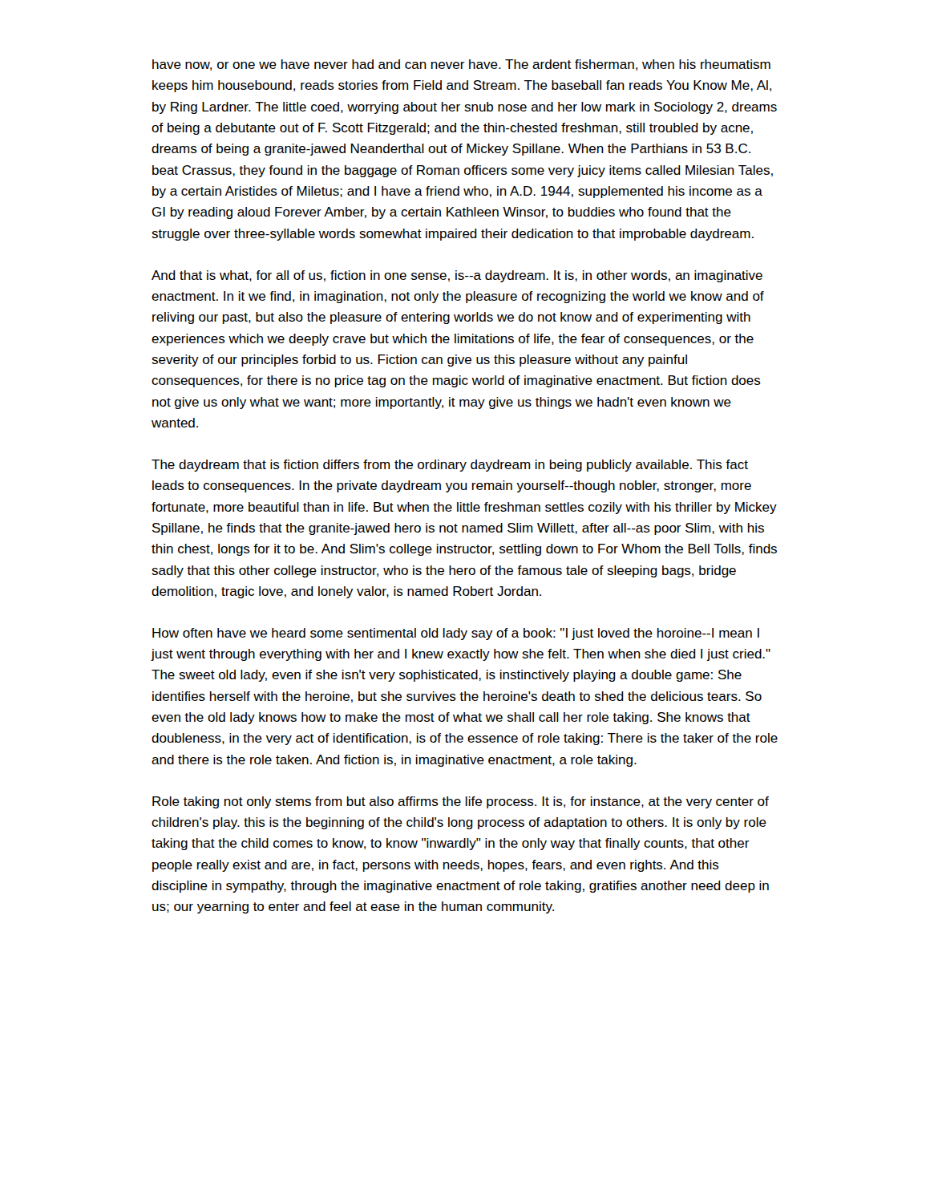have now, or one we have never had and can never have. The ardent fisherman, when his rheumatism keeps him housebound, reads stories from Field and Stream. The baseball fan reads You Know Me, Al, by Ring Lardner. The little coed, worrying about her snub nose and her low mark in Sociology 2, dreams of being a debutante out of F. Scott Fitzgerald; and the thin-chested freshman, still troubled by acne, dreams of being a granite-jawed Neanderthal out of Mickey Spillane. When the Parthians in 53 B.C. beat Crassus, they found in the baggage of Roman officers some very juicy items called Milesian Tales, by a certain Aristides of Miletus; and I have a friend who, in A.D. 1944, supplemented his income as a GI by reading aloud Forever Amber, by a certain Kathleen Winsor, to buddies who found that the struggle over three-syllable words somewhat impaired their dedication to that improbable daydream.
And that is what, for all of us, fiction in one sense, is--a daydream. It is, in other words, an imaginative enactment. In it we find, in imagination, not only the pleasure of recognizing the world we know and of reliving our past, but also the pleasure of entering worlds we do not know and of experimenting with experiences which we deeply crave but which the limitations of life, the fear of consequences, or the severity of our principles forbid to us. Fiction can give us this pleasure without any painful consequences, for there is no price tag on the magic world of imaginative enactment. But fiction does not give us only what we want; more importantly, it may give us things we hadn't even known we wanted.
The daydream that is fiction differs from the ordinary daydream in being publicly available. This fact leads to consequences. In the private daydream you remain yourself--though nobler, stronger, more fortunate, more beautiful than in life. But when the little freshman settles cozily with his thriller by Mickey Spillane, he finds that the granite-jawed hero is not named Slim Willett, after all--as poor Slim, with his thin chest, longs for it to be. And Slim's college instructor, settling down to For Whom the Bell Tolls, finds sadly that this other college instructor, who is the hero of the famous tale of sleeping bags, bridge demolition, tragic love, and lonely valor, is named Robert Jordan.
How often have we heard some sentimental old lady say of a book: "I just loved the horoine--I mean I just went through everything with her and I knew exactly how she felt. Then when she died I just cried." The sweet old lady, even if she isn't very sophisticated, is instinctively playing a double game: She identifies herself with the heroine, but she survives the heroine's death to shed the delicious tears. So even the old lady knows how to make the most of what we shall call her role taking. She knows that doubleness, in the very act of identification, is of the essence of role taking: There is the taker of the role and there is the role taken. And fiction is, in imaginative enactment, a role taking.
Role taking not only stems from but also affirms the life process. It is, for instance, at the very center of children's play. this is the beginning of the child's long process of adaptation to others. It is only by role taking that the child comes to know, to know "inwardly" in the only way that finally counts, that other people really exist and are, in fact, persons with needs, hopes, fears, and even rights. And this discipline in sympathy, through the imaginative enactment of role taking, gratifies another need deep in us; our yearning to enter and feel at ease in the human community.